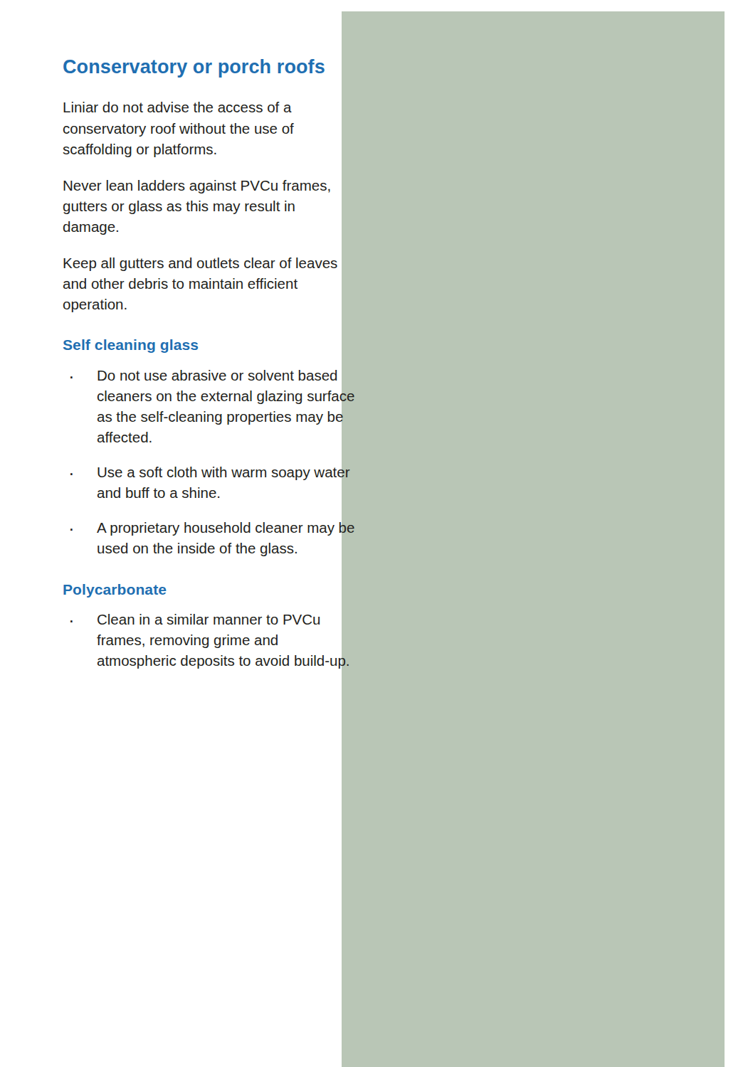Conservatory or porch roofs
Liniar do not advise the access of a conservatory roof without the use of scaffolding or platforms.
Never lean ladders against PVCu frames, gutters or glass as this may result in damage.
Keep all gutters and outlets clear of leaves and other debris to maintain efficient operation.
Self cleaning glass
Do not use abrasive or solvent based cleaners on the external glazing surface as the self-cleaning properties may be affected.
Use a soft cloth with warm soapy water and buff to a shine.
A proprietary household cleaner may be used on the inside of the glass.
Polycarbonate
Clean in a similar manner to PVCu frames, removing grime and atmospheric deposits to avoid build-up.